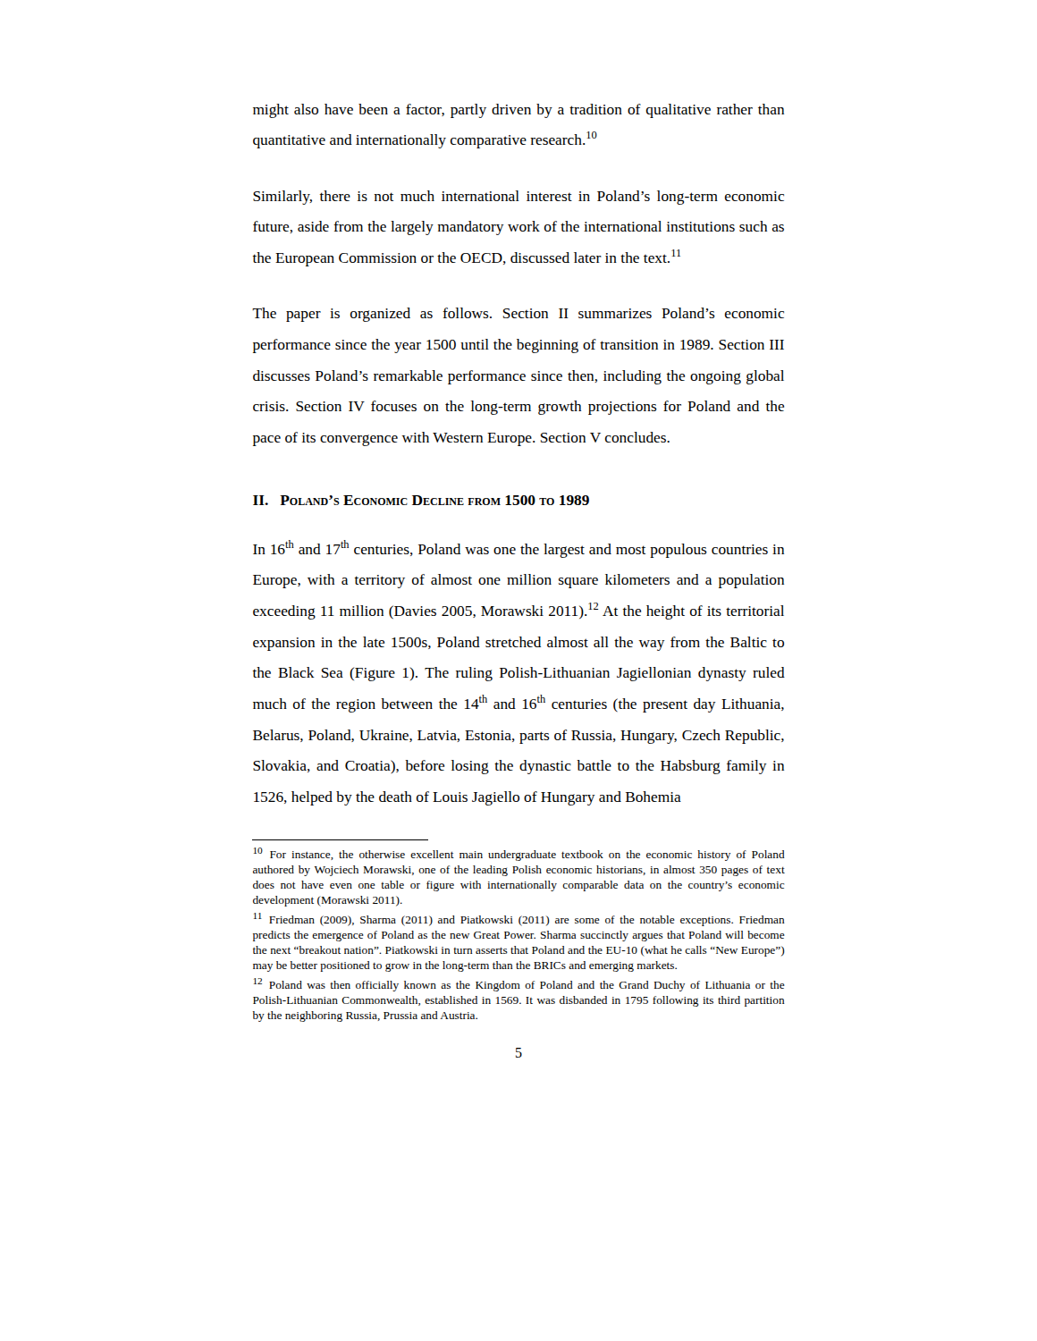might also have been a factor, partly driven by a tradition of qualitative rather than quantitative and internationally comparative research.10
Similarly, there is not much international interest in Poland’s long-term economic future, aside from the largely mandatory work of the international institutions such as the European Commission or the OECD, discussed later in the text.11
The paper is organized as follows. Section II summarizes Poland’s economic performance since the year 1500 until the beginning of transition in 1989. Section III discusses Poland’s remarkable performance since then, including the ongoing global crisis. Section IV focuses on the long-term growth projections for Poland and the pace of its convergence with Western Europe. Section V concludes.
II. Poland’s Economic Decline from 1500 to 1989
In 16th and 17th centuries, Poland was one the largest and most populous countries in Europe, with a territory of almost one million square kilometers and a population exceeding 11 million (Davies 2005, Morawski 2011).12 At the height of its territorial expansion in the late 1500s, Poland stretched almost all the way from the Baltic to the Black Sea (Figure 1). The ruling Polish-Lithuanian Jagiellonian dynasty ruled much of the region between the 14th and 16th centuries (the present day Lithuania, Belarus, Poland, Ukraine, Latvia, Estonia, parts of Russia, Hungary, Czech Republic, Slovakia, and Croatia), before losing the dynastic battle to the Habsburg family in 1526, helped by the death of Louis Jagiello of Hungary and Bohemia
10 For instance, the otherwise excellent main undergraduate textbook on the economic history of Poland authored by Wojciech Morawski, one of the leading Polish economic historians, in almost 350 pages of text does not have even one table or figure with internationally comparable data on the country’s economic development (Morawski 2011).
11 Friedman (2009), Sharma (2011) and Piatkowski (2011) are some of the notable exceptions. Friedman predicts the emergence of Poland as the new Great Power. Sharma succinctly argues that Poland will become the next “breakout nation”. Piatkowski in turn asserts that Poland and the EU-10 (what he calls “New Europe”) may be better positioned to grow in the long-term than the BRICs and emerging markets.
12 Poland was then officially known as the Kingdom of Poland and the Grand Duchy of Lithuania or the Polish-Lithuanian Commonwealth, established in 1569. It was disbanded in 1795 following its third partition by the neighboring Russia, Prussia and Austria.
5